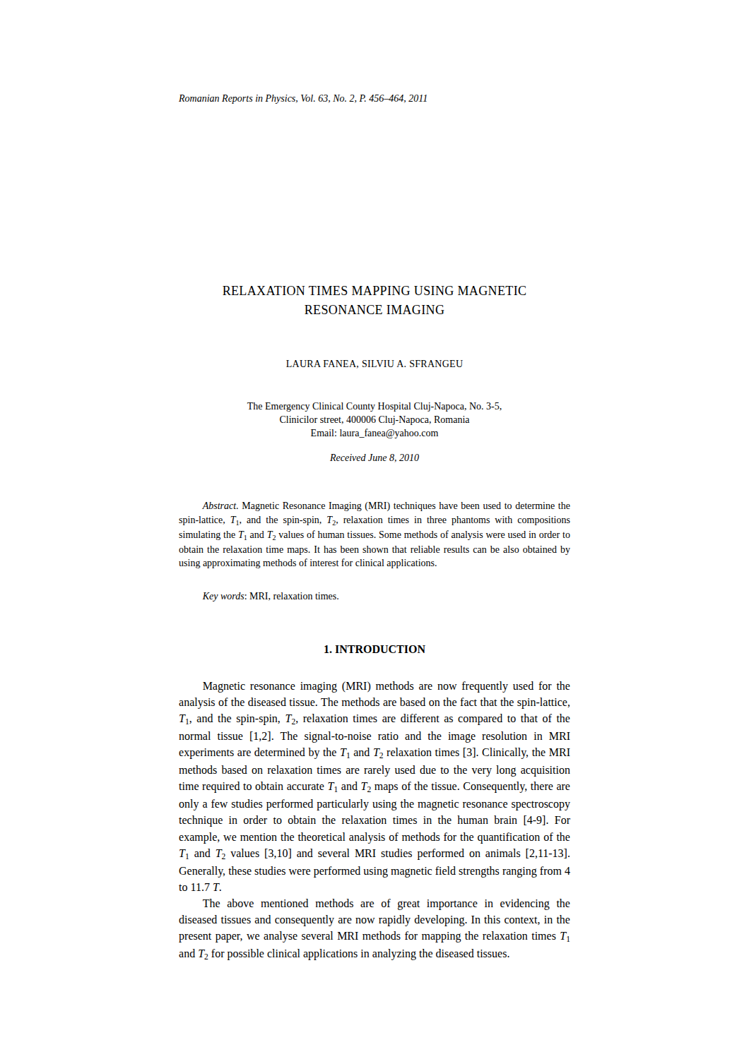Romanian Reports in Physics, Vol. 63, No. 2, P. 456–464, 2011
RELAXATION TIMES MAPPING USING MAGNETIC
RESONANCE IMAGING
LAURA FANEA, SILVIU A. SFRANGEU
The Emergency Clinical County Hospital Cluj-Napoca, No. 3-5,
Clinicilor street, 400006 Cluj-Napoca, Romania
Email: laura_fanea@yahoo.com
Received June 8, 2010
Abstract. Magnetic Resonance Imaging (MRI) techniques have been used to determine the spin-lattice, T1, and the spin-spin, T2, relaxation times in three phantoms with compositions simulating the T1 and T2 values of human tissues. Some methods of analysis were used in order to obtain the relaxation time maps. It has been shown that reliable results can be also obtained by using approximating methods of interest for clinical applications.
Key words: MRI, relaxation times.
1. INTRODUCTION
Magnetic resonance imaging (MRI) methods are now frequently used for the analysis of the diseased tissue. The methods are based on the fact that the spin-lattice, T1, and the spin-spin, T2, relaxation times are different as compared to that of the normal tissue [1,2]. The signal-to-noise ratio and the image resolution in MRI experiments are determined by the T1 and T2 relaxation times [3]. Clinically, the MRI methods based on relaxation times are rarely used due to the very long acquisition time required to obtain accurate T1 and T2 maps of the tissue. Consequently, there are only a few studies performed particularly using the magnetic resonance spectroscopy technique in order to obtain the relaxation times in the human brain [4-9]. For example, we mention the theoretical analysis of methods for the quantification of the T1 and T2 values [3,10] and several MRI studies performed on animals [2,11-13]. Generally, these studies were performed using magnetic field strengths ranging from 4 to 11.7 T.
The above mentioned methods are of great importance in evidencing the diseased tissues and consequently are now rapidly developing. In this context, in the present paper, we analyse several MRI methods for mapping the relaxation times T1 and T2 for possible clinical applications in analyzing the diseased tissues.